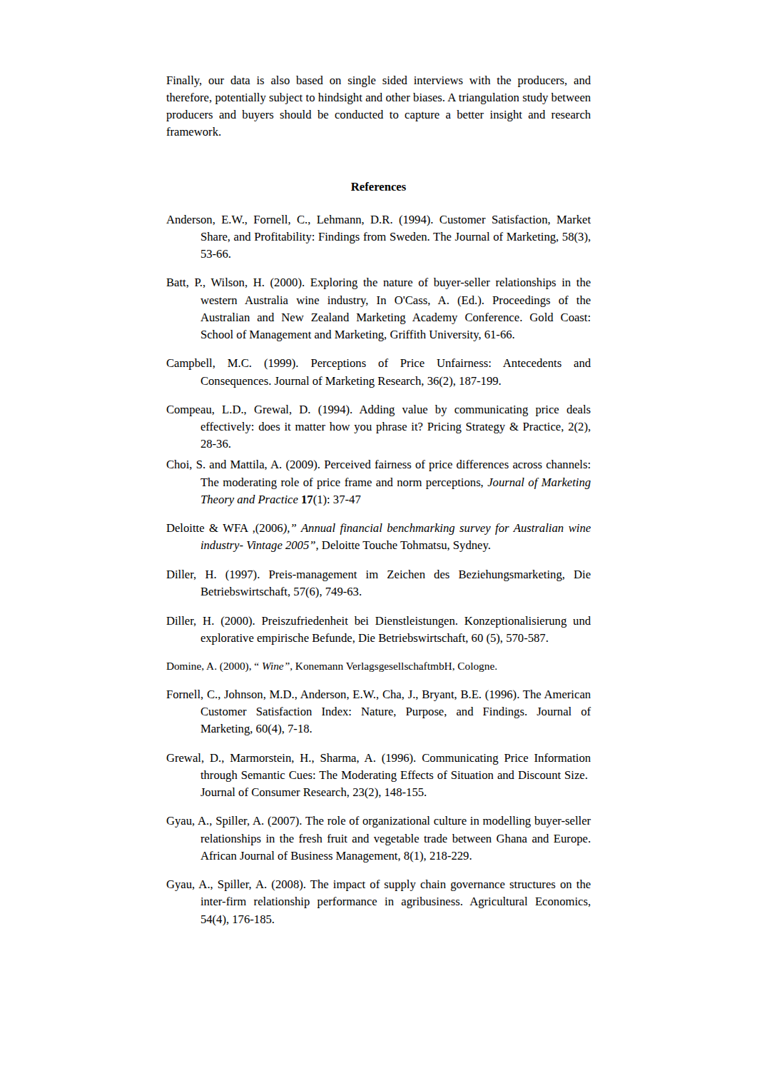Finally, our data is also based on single sided interviews with the producers, and therefore, potentially subject to hindsight and other biases. A triangulation study between producers and buyers should be conducted to capture a better insight and research framework.
References
Anderson, E.W., Fornell, C., Lehmann, D.R. (1994). Customer Satisfaction, Market Share, and Profitability: Findings from Sweden. The Journal of Marketing, 58(3), 53-66.
Batt, P., Wilson, H. (2000). Exploring the nature of buyer-seller relationships in the western Australia wine industry, In O'Cass, A. (Ed.). Proceedings of the Australian and New Zealand Marketing Academy Conference. Gold Coast: School of Management and Marketing, Griffith University, 61-66.
Campbell, M.C. (1999). Perceptions of Price Unfairness: Antecedents and Consequences. Journal of Marketing Research, 36(2), 187-199.
Compeau, L.D., Grewal, D. (1994). Adding value by communicating price deals effectively: does it matter how you phrase it? Pricing Strategy & Practice, 2(2), 28-36.
Choi, S. and Mattila, A. (2009). Perceived fairness of price differences across channels: The moderating role of price frame and norm perceptions, Journal of Marketing Theory and Practice 17(1): 37-47
Deloitte & WFA ,(2006),” Annual financial benchmarking survey for Australian wine industry- Vintage 2005”, Deloitte Touche Tohmatsu, Sydney.
Diller, H. (1997). Preis-management im Zeichen des Beziehungsmarketing, Die Betriebswirtschaft, 57(6), 749-63.
Diller, H. (2000). Preiszufriedenheit bei Dienstleistungen. Konzeptionalisierung und explorative empirische Befunde, Die Betriebswirtschaft, 60 (5), 570-587.
Domine, A. (2000), “ Wine”, Konemann VerlagsgesellschaftmbH, Cologne.
Fornell, C., Johnson, M.D., Anderson, E.W., Cha, J., Bryant, B.E. (1996). The American Customer Satisfaction Index: Nature, Purpose, and Findings. Journal of Marketing, 60(4), 7-18.
Grewal, D., Marmorstein, H., Sharma, A. (1996). Communicating Price Information through Semantic Cues: The Moderating Effects of Situation and Discount Size. Journal of Consumer Research, 23(2), 148-155.
Gyau, A., Spiller, A. (2007). The role of organizational culture in modelling buyer-seller relationships in the fresh fruit and vegetable trade between Ghana and Europe. African Journal of Business Management, 8(1), 218-229.
Gyau, A., Spiller, A. (2008). The impact of supply chain governance structures on the inter-firm relationship performance in agribusiness. Agricultural Economics, 54(4), 176-185.